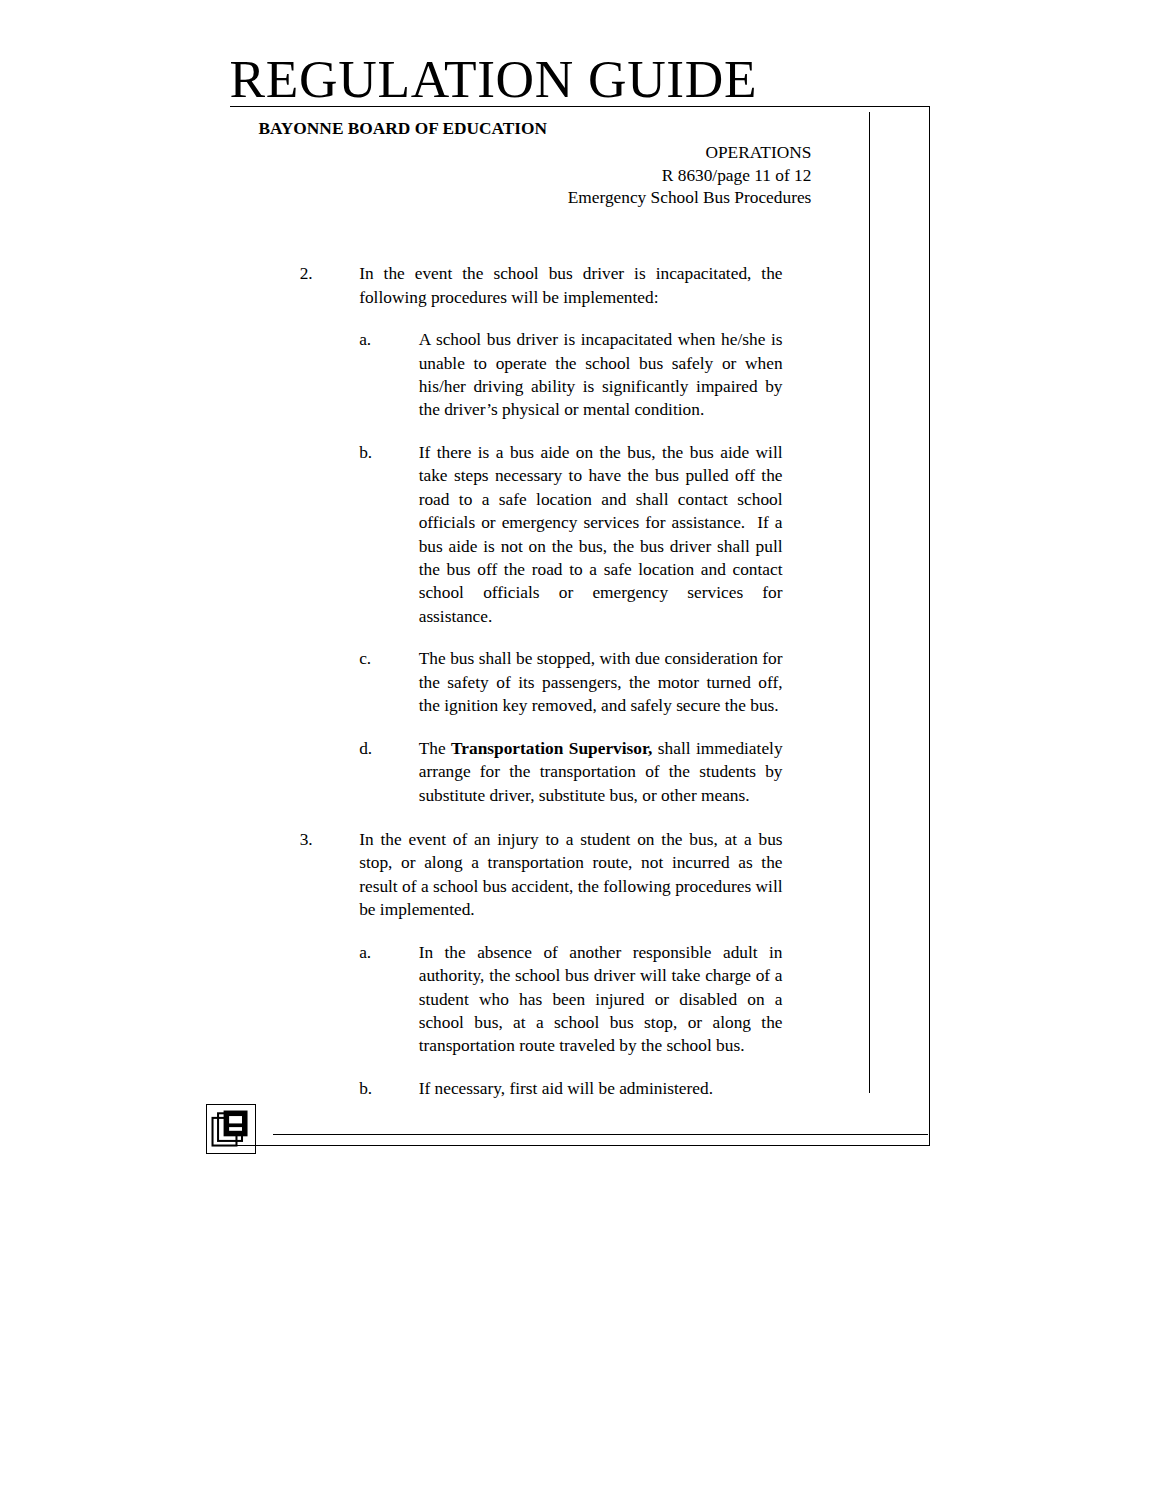REGULATION GUIDE
BAYONNE BOARD OF EDUCATION
OPERATIONS
R 8630/page 11 of 12
Emergency School Bus Procedures
2.
In the event the school bus driver is incapacitated, the following procedures will be implemented:
a.
A school bus driver is incapacitated when he/she is unable to operate the school bus safely or when his/her driving ability is significantly impaired by the driver’s physical or mental condition.
b.
If there is a bus aide on the bus, the bus aide will take steps necessary to have the bus pulled off the road to a safe location and shall contact school officials or emergency services for assistance. If a bus aide is not on the bus, the bus driver shall pull the bus off the road to a safe location and contact school officials or emergency services for assistance.
c.
The bus shall be stopped, with due consideration for the safety of its passengers, the motor turned off, the ignition key removed, and safely secure the bus.
d.
The Transportation Supervisor, shall immediately arrange for the transportation of the students by substitute driver, substitute bus, or other means.
3.
In the event of an injury to a student on the bus, at a bus stop, or along a transportation route, not incurred as the result of a school bus accident, the following procedures will be implemented.
a.
In the absence of another responsible adult in authority, the school bus driver will take charge of a student who has been injured or disabled on a school bus, at a school bus stop, or along the transportation route traveled by the school bus.
b.
If necessary, first aid will be administered.